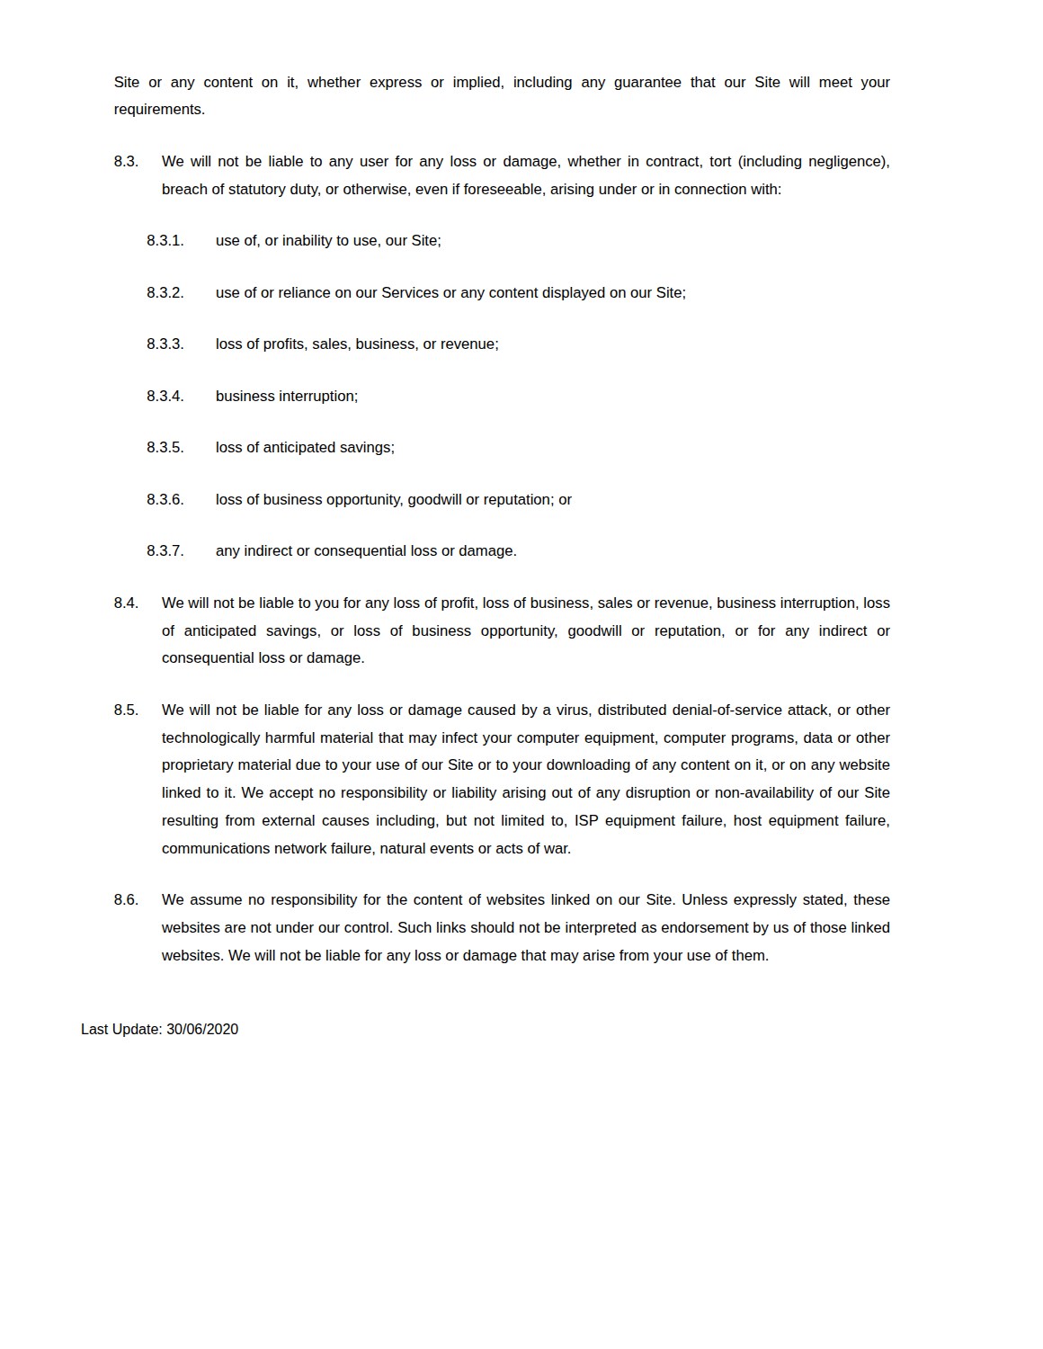Site or any content on it, whether express or implied, including any guarantee that our Site will meet your requirements.
8.3. We will not be liable to any user for any loss or damage, whether in contract, tort (including negligence), breach of statutory duty, or otherwise, even if foreseeable, arising under or in connection with:
8.3.1. use of, or inability to use, our Site;
8.3.2. use of or reliance on our Services or any content displayed on our Site;
8.3.3. loss of profits, sales, business, or revenue;
8.3.4. business interruption;
8.3.5. loss of anticipated savings;
8.3.6. loss of business opportunity, goodwill or reputation; or
8.3.7. any indirect or consequential loss or damage.
8.4. We will not be liable to you for any loss of profit, loss of business, sales or revenue, business interruption, loss of anticipated savings, or loss of business opportunity, goodwill or reputation, or for any indirect or consequential loss or damage.
8.5. We will not be liable for any loss or damage caused by a virus, distributed denial-of-service attack, or other technologically harmful material that may infect your computer equipment, computer programs, data or other proprietary material due to your use of our Site or to your downloading of any content on it, or on any website linked to it. We accept no responsibility or liability arising out of any disruption or non-availability of our Site resulting from external causes including, but not limited to, ISP equipment failure, host equipment failure, communications network failure, natural events or acts of war.
8.6. We assume no responsibility for the content of websites linked on our Site. Unless expressly stated, these websites are not under our control. Such links should not be interpreted as endorsement by us of those linked websites. We will not be liable for any loss or damage that may arise from your use of them.
Last Update: 30/06/2020